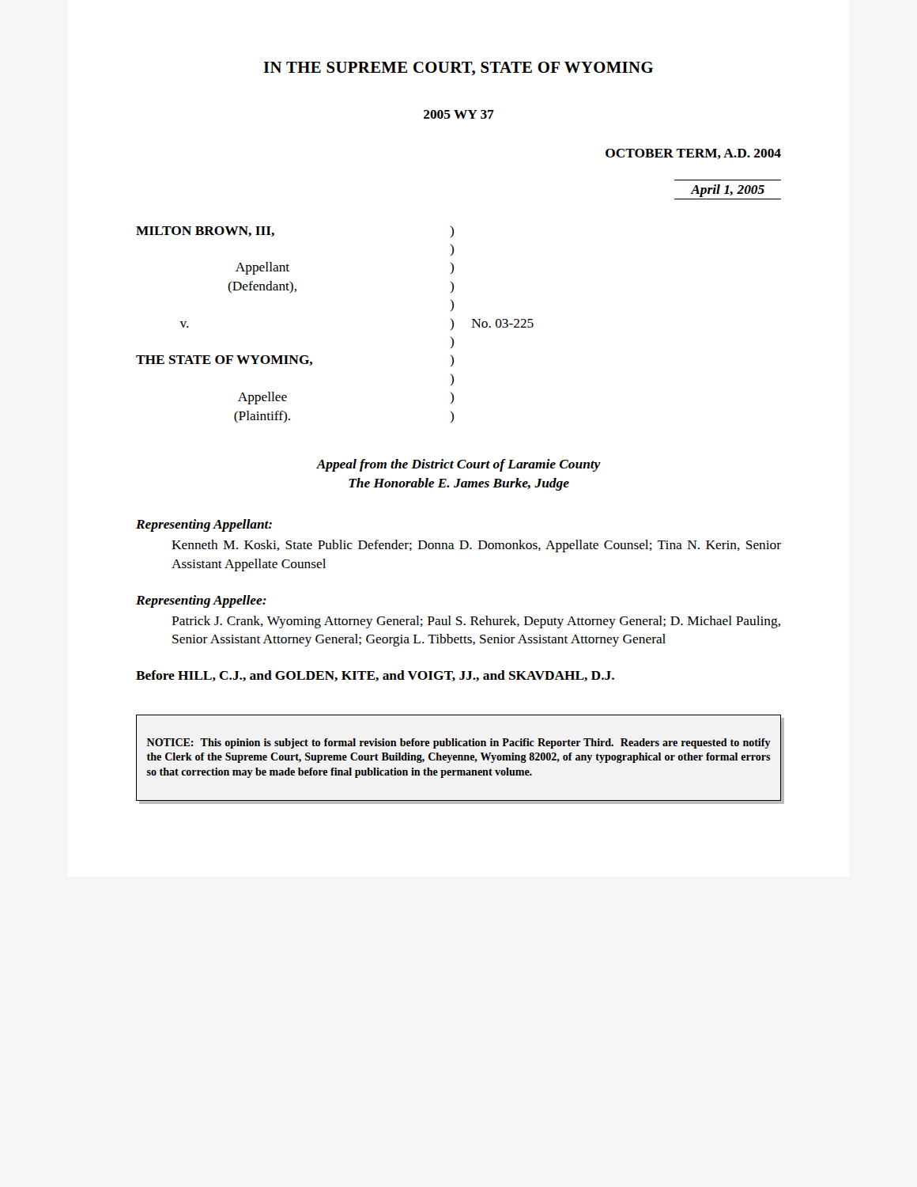IN THE SUPREME COURT, STATE OF WYOMING
2005 WY 37
OCTOBER TERM, A.D. 2004
April 1, 2005
| MILTON BROWN, III, | ) | |
| | ) | |
| Appellant | ) | |
| (Defendant), | ) | |
| | ) | |
| v. | ) | No. 03-225 |
| | ) | |
| THE STATE OF WYOMING, | ) | |
| | ) | |
| Appellee | ) | |
| (Plaintiff). | ) | |
Appeal from the District Court of Laramie County
The Honorable E. James Burke, Judge
Representing Appellant:
Kenneth M. Koski, State Public Defender; Donna D. Domonkos, Appellate Counsel; Tina N. Kerin, Senior Assistant Appellate Counsel
Representing Appellee:
Patrick J. Crank, Wyoming Attorney General; Paul S. Rehurek, Deputy Attorney General; D. Michael Pauling, Senior Assistant Attorney General; Georgia L. Tibbetts, Senior Assistant Attorney General
Before HILL, C.J., and GOLDEN, KITE, and VOIGT, JJ., and SKAVDAHL, D.J.
NOTICE: This opinion is subject to formal revision before publication in Pacific Reporter Third. Readers are requested to notify the Clerk of the Supreme Court, Supreme Court Building, Cheyenne, Wyoming 82002, of any typographical or other formal errors so that correction may be made before final publication in the permanent volume.